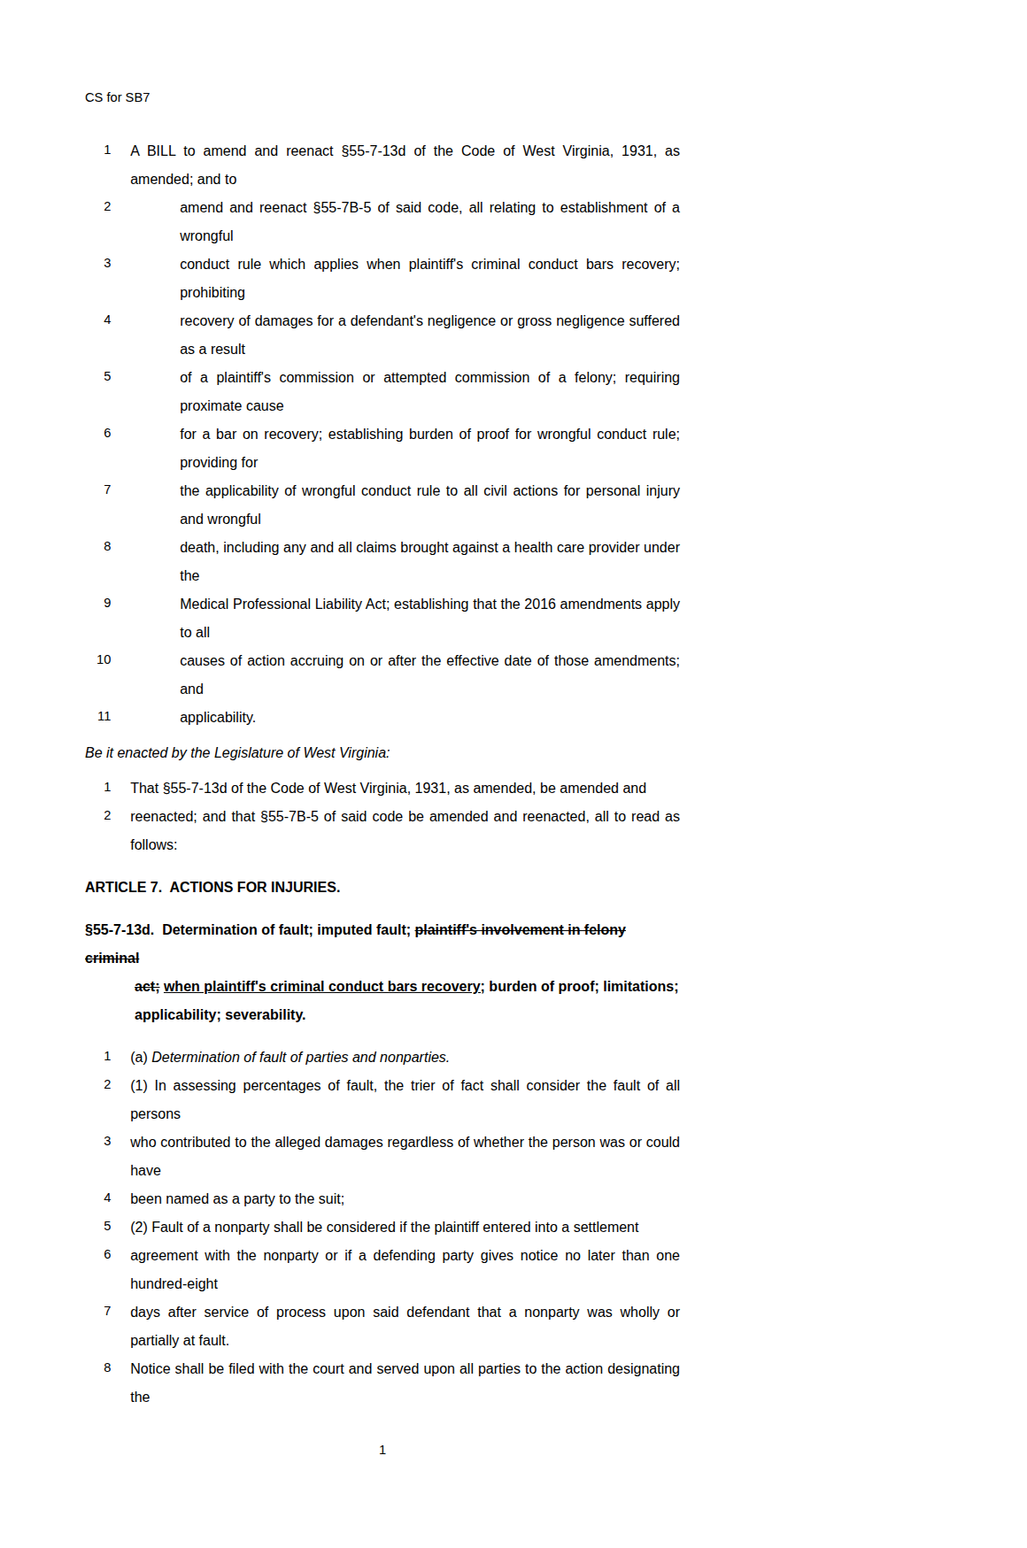CS for SB7
A BILL to amend and reenact §55-7-13d of the Code of West Virginia, 1931, as amended; and to
amend and reenact §55-7B-5 of said code, all relating to establishment of a wrongful
conduct rule which applies when plaintiff's criminal conduct bars recovery; prohibiting
recovery of damages for a defendant's negligence or gross negligence suffered as a result
of a plaintiff's commission or attempted commission of a felony; requiring proximate cause
for a bar on recovery; establishing burden of proof for wrongful conduct rule; providing for
the applicability of wrongful conduct rule to all civil actions for personal injury and wrongful
death, including any and all claims brought against a health care provider under the
Medical Professional Liability Act; establishing that the 2016 amendments apply to all
causes of action accruing on or after the effective date of those amendments; and
applicability.
Be it enacted by the Legislature of West Virginia:
That §55-7-13d of the Code of West Virginia, 1931, as amended, be amended and
reenacted; and that §55-7B-5 of said code be amended and reenacted, all to read as follows:
ARTICLE 7. ACTIONS FOR INJURIES.
§55-7-13d. Determination of fault; imputed fault; plaintiff's involvement in felony criminal act; when plaintiff's criminal conduct bars recovery; burden of proof; limitations; applicability; severability.
(a) Determination of fault of parties and nonparties.
(1) In assessing percentages of fault, the trier of fact shall consider the fault of all persons
who contributed to the alleged damages regardless of whether the person was or could have
been named as a party to the suit;
(2) Fault of a nonparty shall be considered if the plaintiff entered into a settlement
agreement with the nonparty or if a defending party gives notice no later than one hundred-eight
days after service of process upon said defendant that a nonparty was wholly or partially at fault.
Notice shall be filed with the court and served upon all parties to the action designating the
1